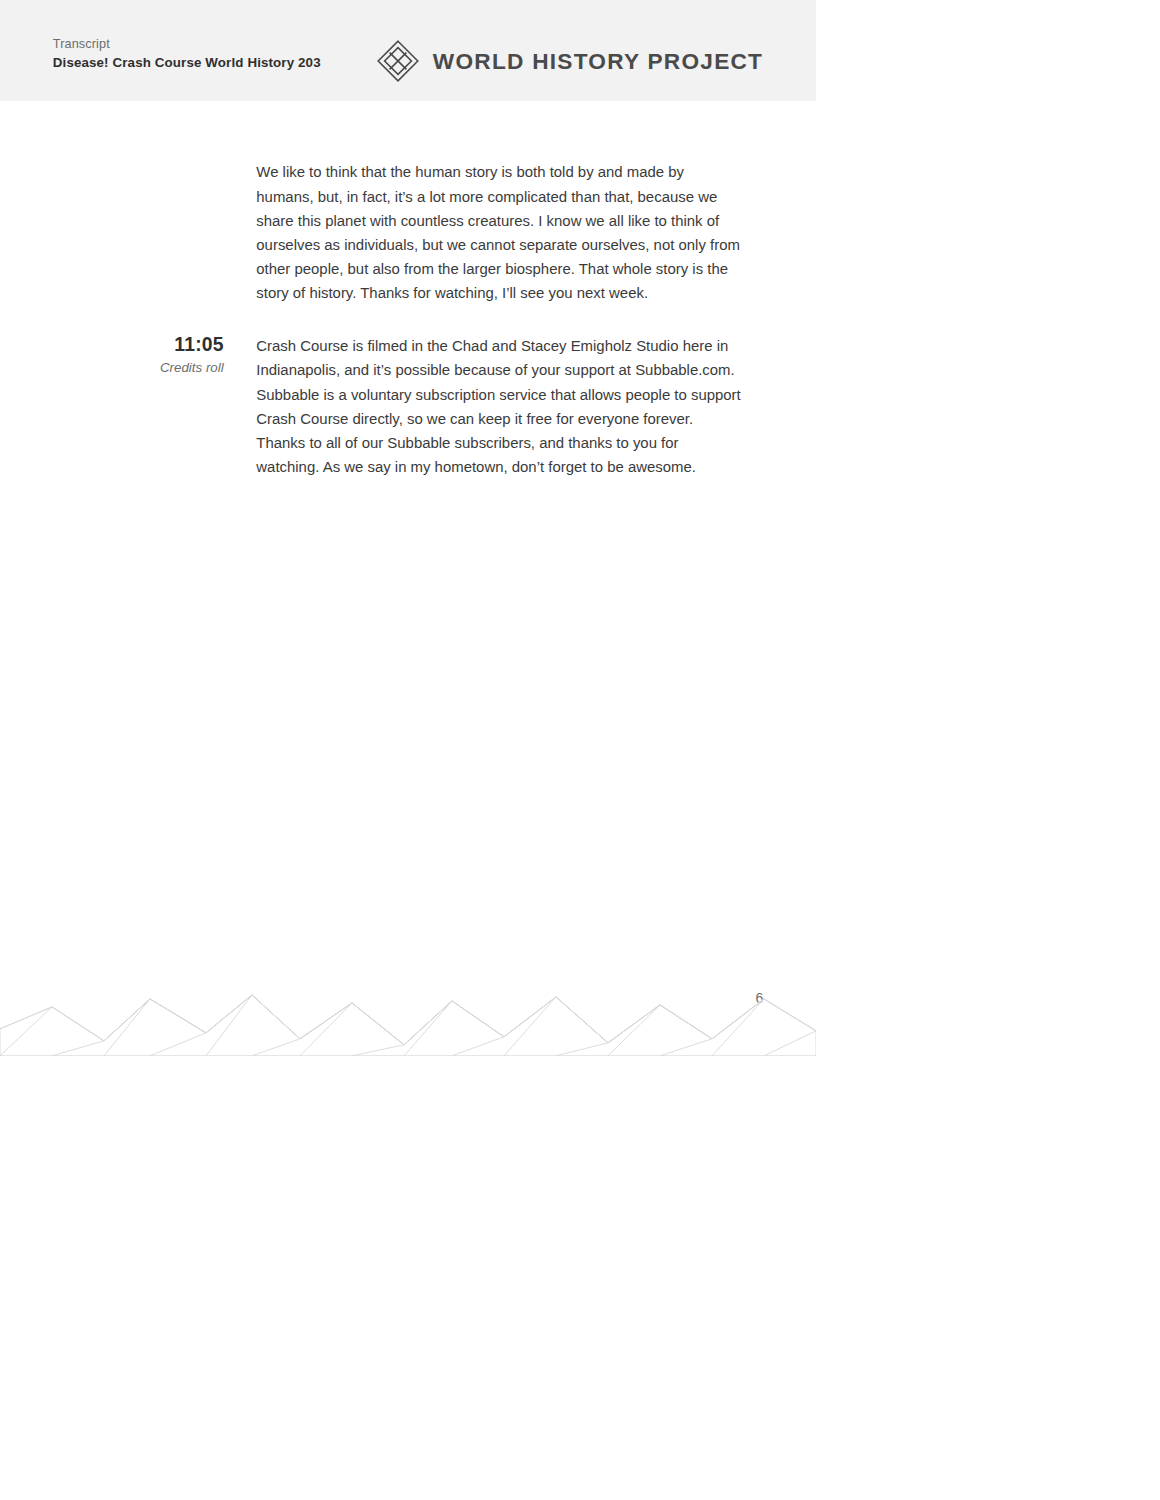Transcript
Disease! Crash Course World History 203
WORLD HISTORY PROJECT
We like to think that the human story is both told by and made by humans, but, in fact, it’s a lot more complicated than that, because we share this planet with countless creatures. I know we all like to think of ourselves as individuals, but we cannot separate ourselves, not only from other people, but also from the larger biosphere. That whole story is the story of history. Thanks for watching, I’ll see you next week.
11:05
Credits roll
Crash Course is filmed in the Chad and Stacey Emigholz Studio here in Indianapolis, and it’s possible because of your support at Subbable.com. Subbable is a voluntary subscription service that allows people to support Crash Course directly, so we can keep it free for everyone forever. Thanks to all of our Subbable subscribers, and thanks to you for watching. As we say in my hometown, don’t forget to be awesome.
6